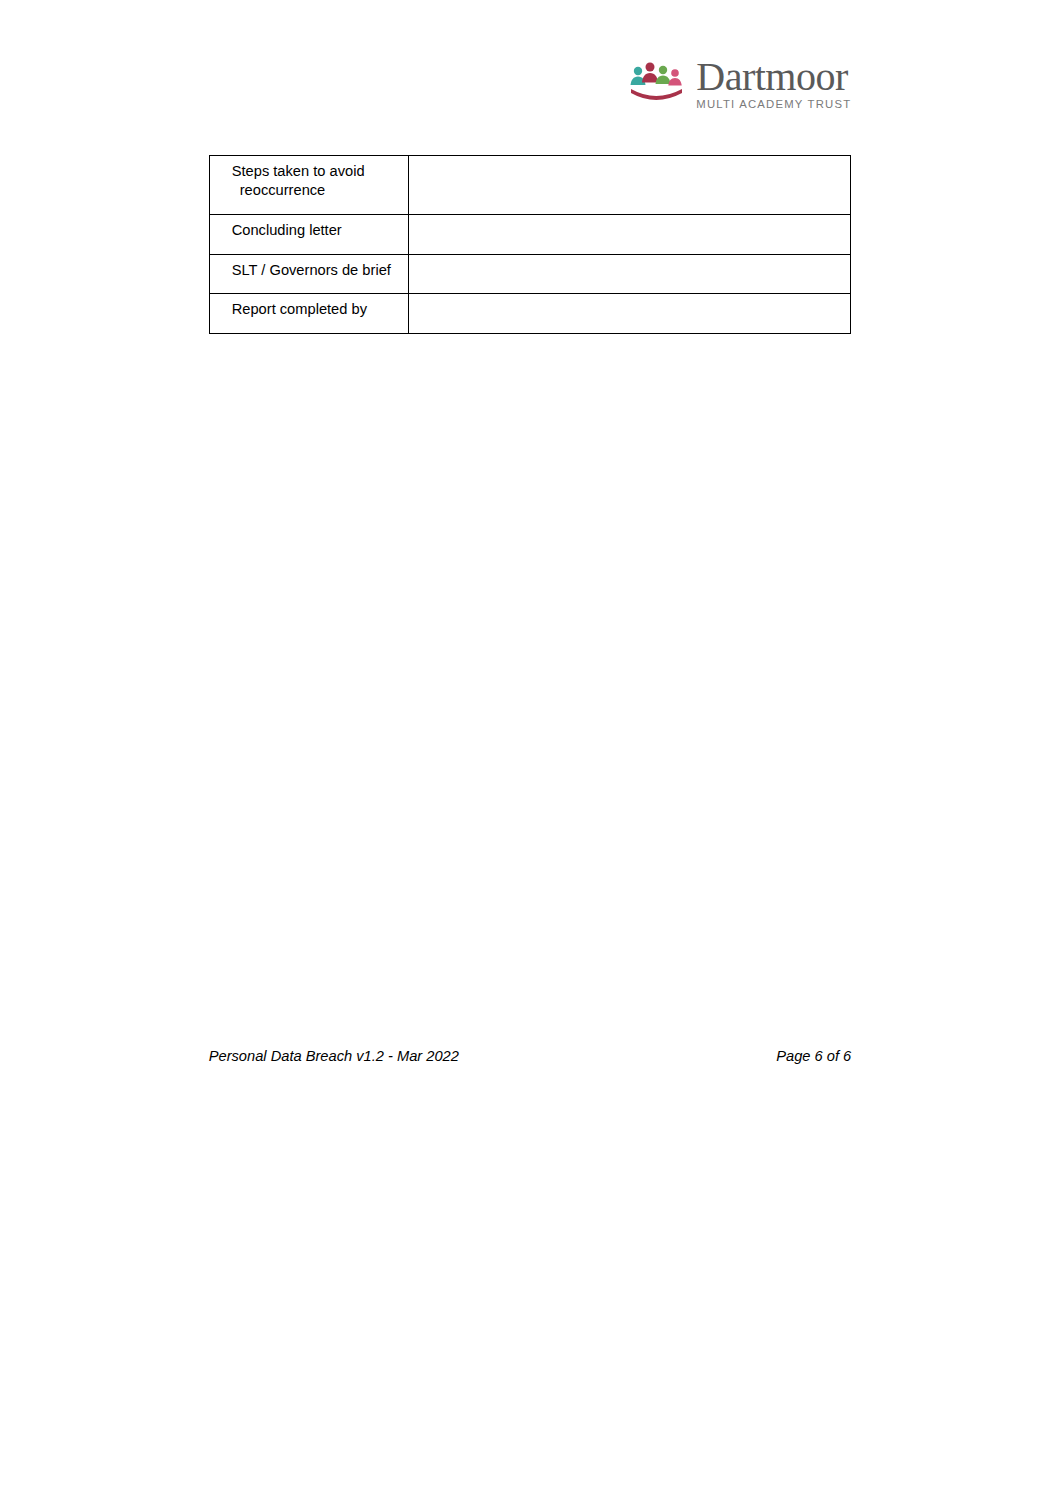Dartmoor MULTI ACADEMY TRUST
| Steps taken to avoid reoccurrence | |
| Concluding letter | |
| SLT / Governors de brief | |
| Report completed by | |
Personal Data Breach v1.2 - Mar 2022
Page 6 of 6